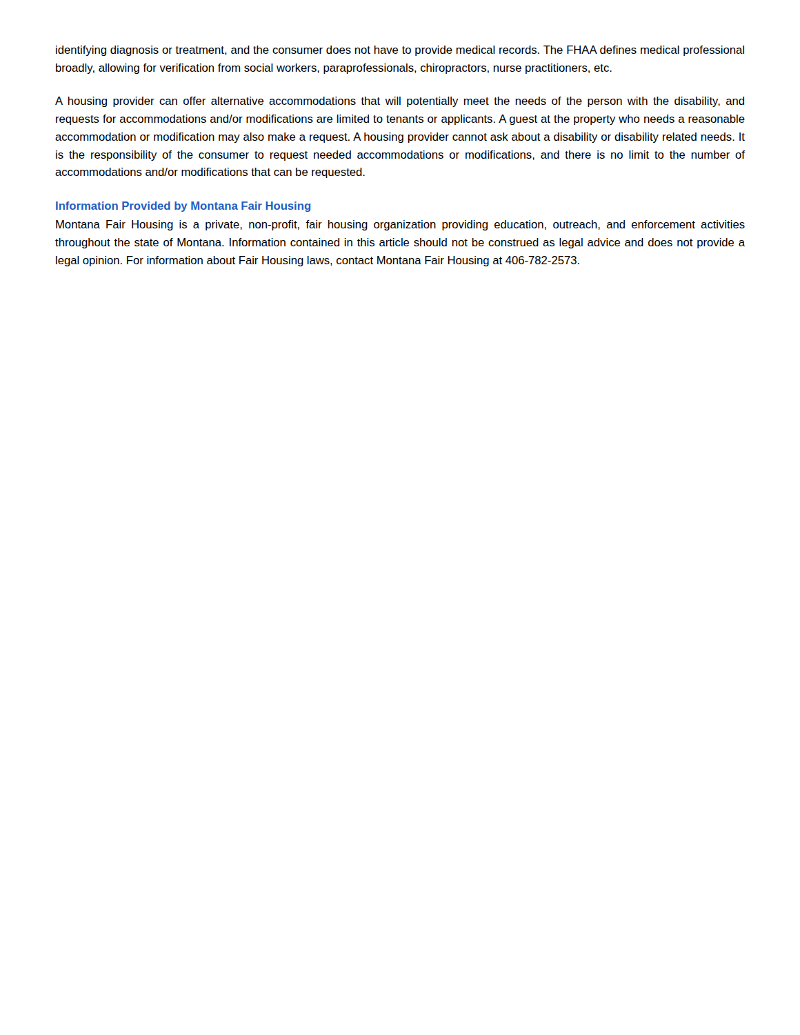identifying diagnosis or treatment, and the consumer does not have to provide medical records. The FHAA defines medical professional broadly, allowing for verification from social workers, paraprofessionals, chiropractors, nurse practitioners, etc.
A housing provider can offer alternative accommodations that will potentially meet the needs of the person with the disability, and requests for accommodations and/or modifications are limited to tenants or applicants. A guest at the property who needs a reasonable accommodation or modification may also make a request. A housing provider cannot ask about a disability or disability related needs. It is the responsibility of the consumer to request needed accommodations or modifications, and there is no limit to the number of accommodations and/or modifications that can be requested.
Information Provided by Montana Fair Housing
Montana Fair Housing is a private, non-profit, fair housing organization providing education, outreach, and enforcement activities throughout the state of Montana. Information contained in this article should not be construed as legal advice and does not provide a legal opinion. For information about Fair Housing laws, contact Montana Fair Housing at 406-782-2573.